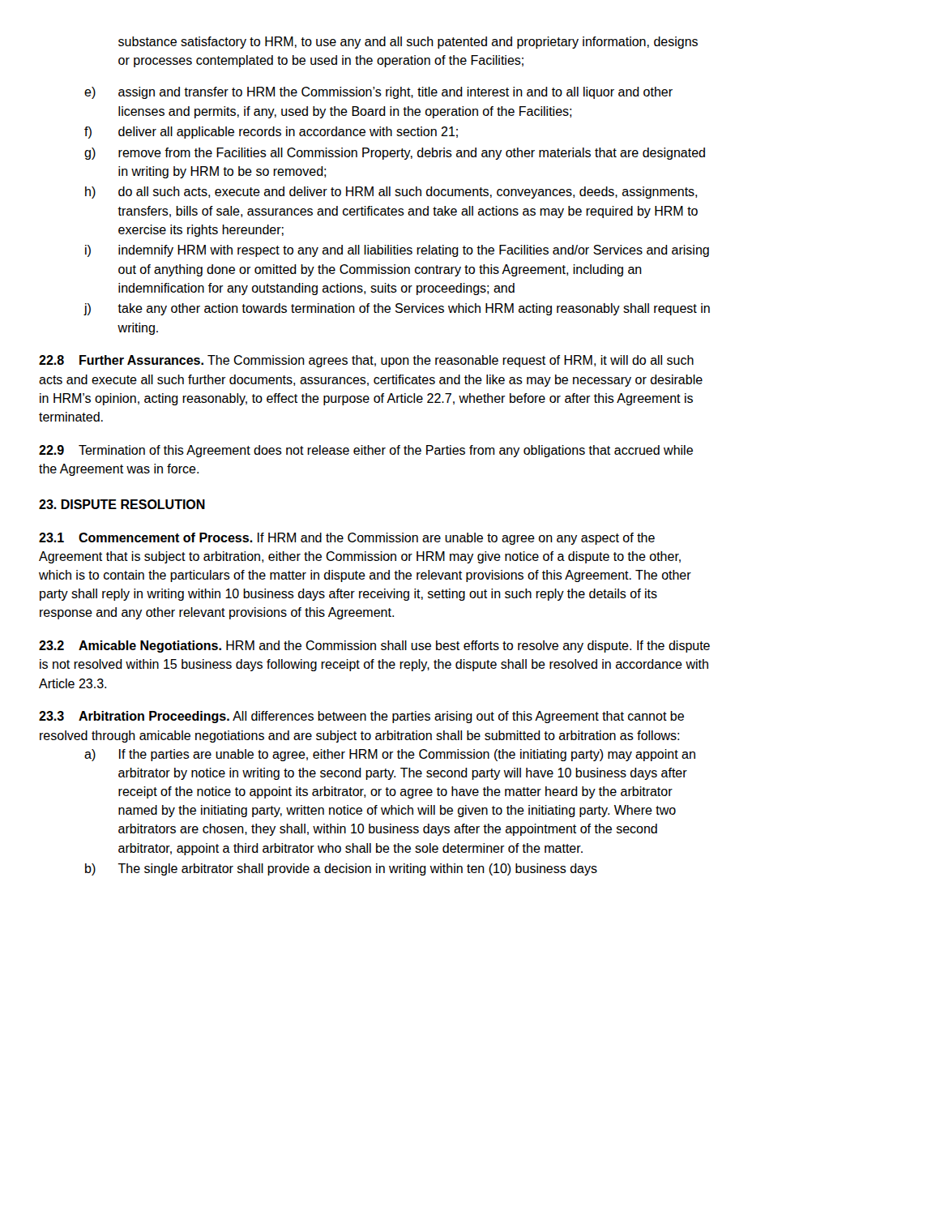substance satisfactory to HRM, to use any and all such patented and proprietary information, designs or processes contemplated to be used in the operation of the Facilities;
e) assign and transfer to HRM the Commission’s right, title and interest in and to all liquor and other licenses and permits, if any, used by the Board in the operation of the Facilities;
f) deliver all applicable records in accordance with section 21;
g) remove from the Facilities all Commission Property, debris and any other materials that are designated in writing by HRM to be so removed;
h) do all such acts, execute and deliver to HRM all such documents, conveyances, deeds, assignments, transfers, bills of sale, assurances and certificates and take all actions as may be required by HRM to exercise its rights hereunder;
i) indemnify HRM with respect to any and all liabilities relating to the Facilities and/or Services and arising out of anything done or omitted by the Commission contrary to this Agreement, including an indemnification for any outstanding actions, suits or proceedings; and
j) take any other action towards termination of the Services which HRM acting reasonably shall request in writing.
22.8 Further Assurances. The Commission agrees that, upon the reasonable request of HRM, it will do all such acts and execute all such further documents, assurances, certificates and the like as may be necessary or desirable in HRM’s opinion, acting reasonably, to effect the purpose of Article 22.7, whether before or after this Agreement is terminated.
22.9 Termination of this Agreement does not release either of the Parties from any obligations that accrued while the Agreement was in force.
23. DISPUTE RESOLUTION
23.1 Commencement of Process. If HRM and the Commission are unable to agree on any aspect of the Agreement that is subject to arbitration, either the Commission or HRM may give notice of a dispute to the other, which is to contain the particulars of the matter in dispute and the relevant provisions of this Agreement. The other party shall reply in writing within 10 business days after receiving it, setting out in such reply the details of its response and any other relevant provisions of this Agreement.
23.2 Amicable Negotiations. HRM and the Commission shall use best efforts to resolve any dispute. If the dispute is not resolved within 15 business days following receipt of the reply, the dispute shall be resolved in accordance with Article 23.3.
23.3 Arbitration Proceedings. All differences between the parties arising out of this Agreement that cannot be resolved through amicable negotiations and are subject to arbitration shall be submitted to arbitration as follows:
a) If the parties are unable to agree, either HRM or the Commission (the initiating party) may appoint an arbitrator by notice in writing to the second party. The second party will have 10 business days after receipt of the notice to appoint its arbitrator, or to agree to have the matter heard by the arbitrator named by the initiating party, written notice of which will be given to the initiating party. Where two arbitrators are chosen, they shall, within 10 business days after the appointment of the second arbitrator, appoint a third arbitrator who shall be the sole determiner of the matter.
b) The single arbitrator shall provide a decision in writing within ten (10) business days